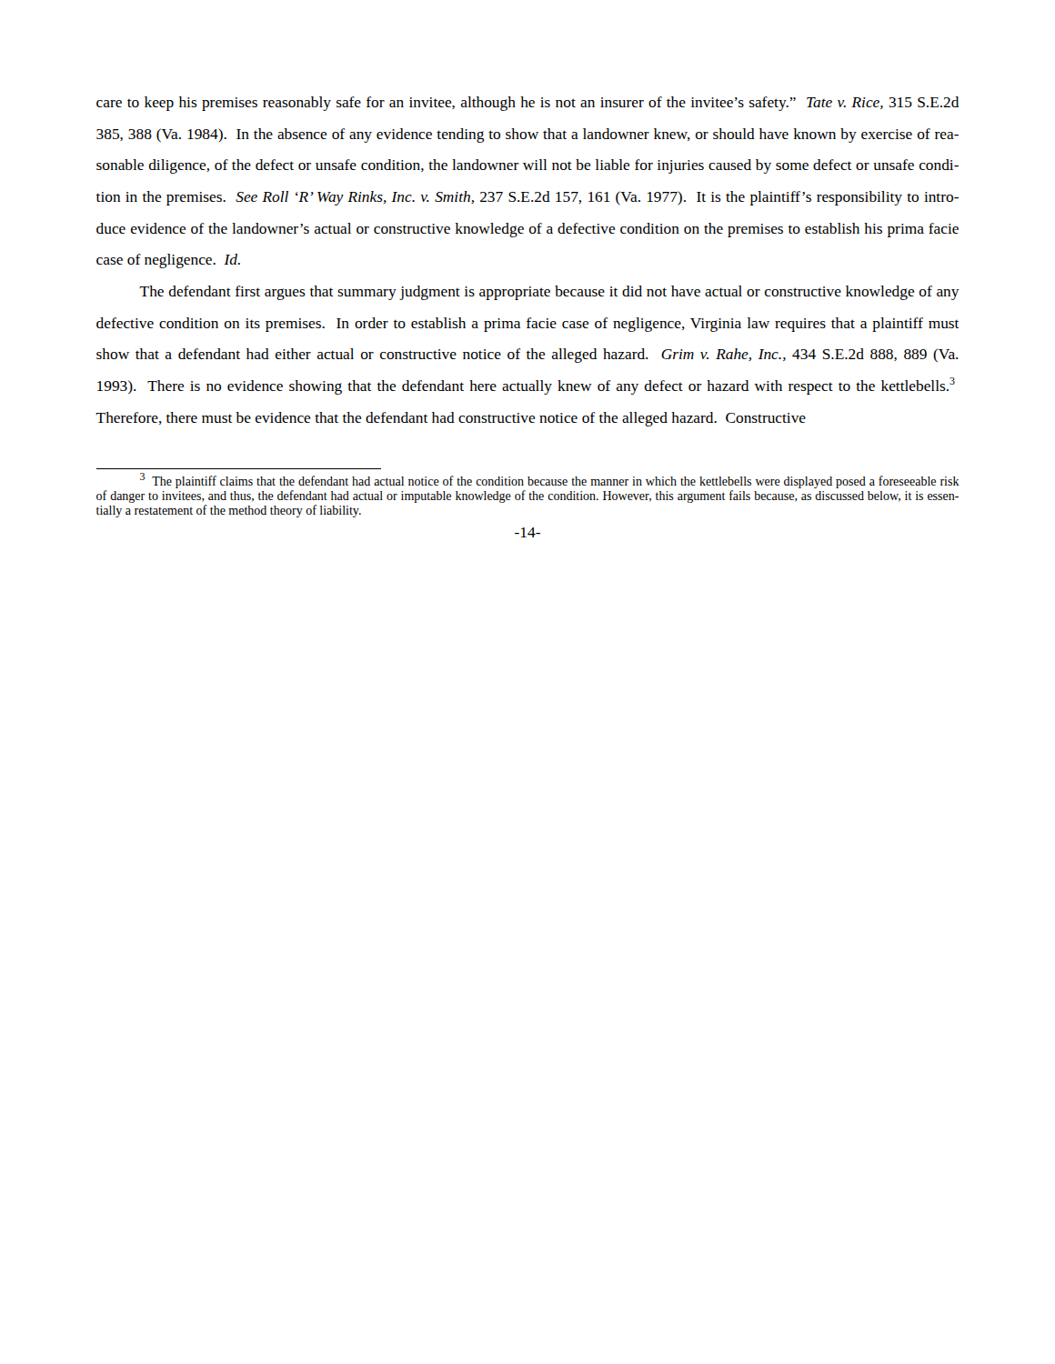care to keep his premises reasonably safe for an invitee, although he is not an insurer of the invitee’s safety.” Tate v. Rice, 315 S.E.2d 385, 388 (Va. 1984). In the absence of any evidence tending to show that a landowner knew, or should have known by exercise of reasonable diligence, of the defect or unsafe condition, the landowner will not be liable for injuries caused by some defect or unsafe condition in the premises. See Roll ‘R’ Way Rinks, Inc. v. Smith, 237 S.E.2d 157, 161 (Va. 1977). It is the plaintiff’s responsibility to introduce evidence of the landowner’s actual or constructive knowledge of a defective condition on the premises to establish his prima facie case of negligence. Id.
The defendant first argues that summary judgment is appropriate because it did not have actual or constructive knowledge of any defective condition on its premises. In order to establish a prima facie case of negligence, Virginia law requires that a plaintiff must show that a defendant had either actual or constructive notice of the alleged hazard. Grim v. Rahe, Inc., 434 S.E.2d 888, 889 (Va. 1993). There is no evidence showing that the defendant here actually knew of any defect or hazard with respect to the kettlebells.3 Therefore, there must be evidence that the defendant had constructive notice of the alleged hazard. Constructive
3 The plaintiff claims that the defendant had actual notice of the condition because the manner in which the kettlebells were displayed posed a foreseeable risk of danger to invitees, and thus, the defendant had actual or imputable knowledge of the condition. However, this argument fails because, as discussed below, it is essentially a restatement of the method theory of liability.
-14-